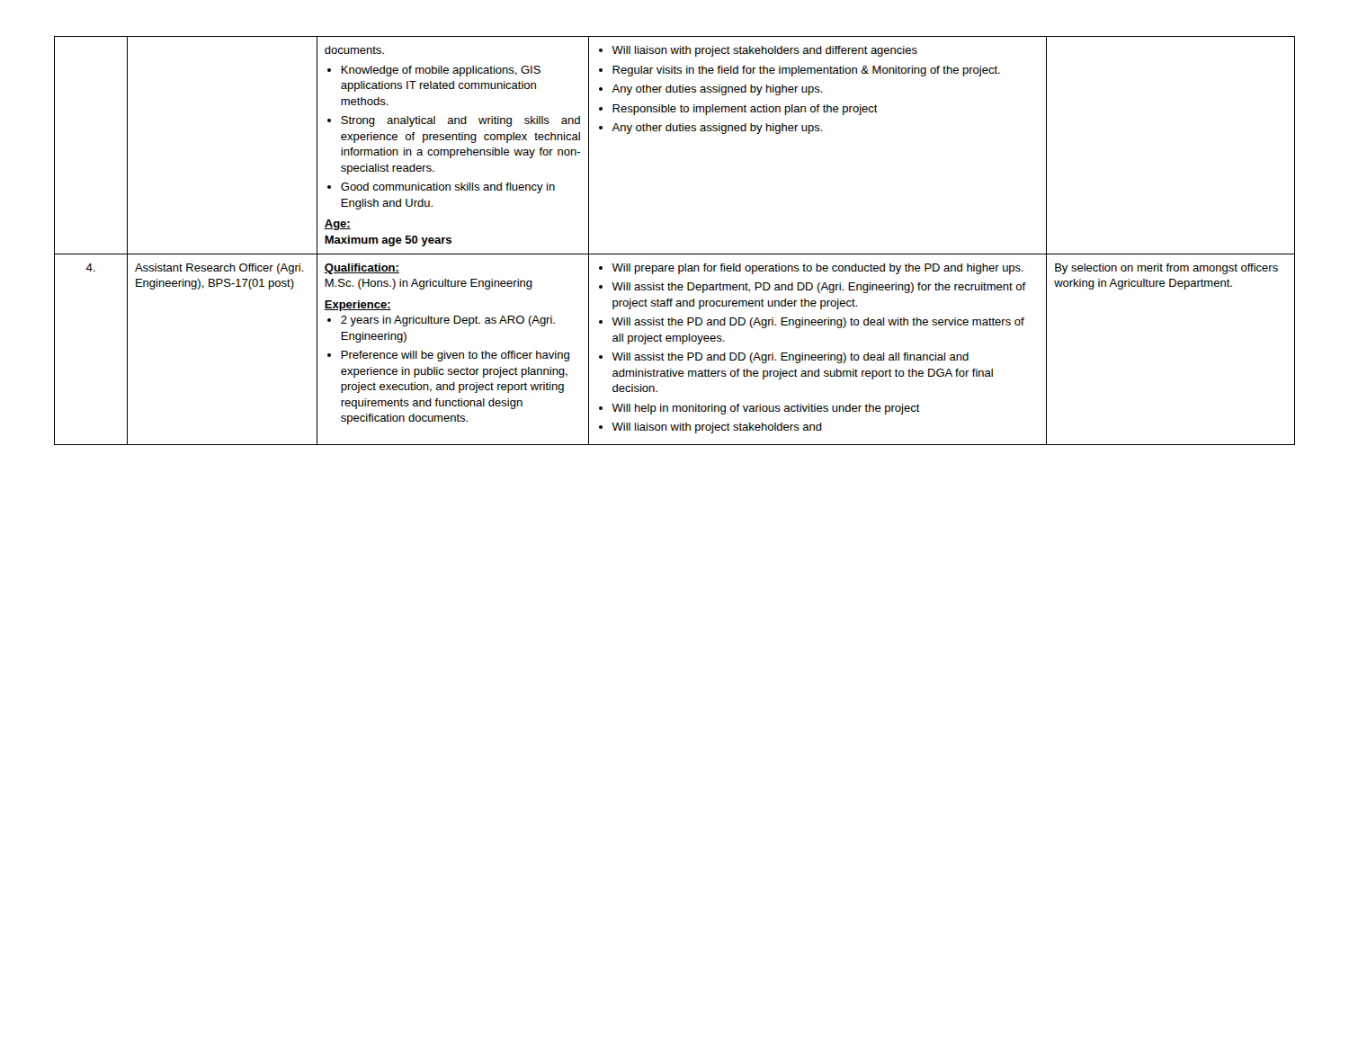| | | documents. Knowledge of mobile applications, GIS applications IT related communication methods. Strong analytical and writing skills and experience of presenting complex technical information in a comprehensible way for non-specialist readers. Good communication skills and fluency in English and Urdu. Age: Maximum age 50 years | Will liaison with project stakeholders and different agencies Regular visits in the field for the implementation & Monitoring of the project. Any other duties assigned by higher ups. Responsible to implement action plan of the project Any other duties assigned by higher ups. | |
| 4. | Assistant Research Officer (Agri. Engineering), BPS-17(01 post) | Qualification: M.Sc. (Hons.) in Agriculture Engineering Experience: 2 years in Agriculture Dept. as ARO (Agri. Engineering) Preference will be given to the officer having experience in public sector project planning, project execution, and project report writing requirements and functional design specification documents. | Will prepare plan for field operations to be conducted by the PD and higher ups. Will assist the Department, PD and DD (Agri. Engineering) for the recruitment of project staff and procurement under the project. Will assist the PD and DD (Agri. Engineering) to deal with the service matters of all project employees. Will assist the PD and DD (Agri. Engineering) to deal all financial and administrative matters of the project and submit report to the DGA for final decision. Will help in monitoring of various activities under the project Will liaison with project stakeholders and | By selection on merit from amongst officers working in Agriculture Department. |